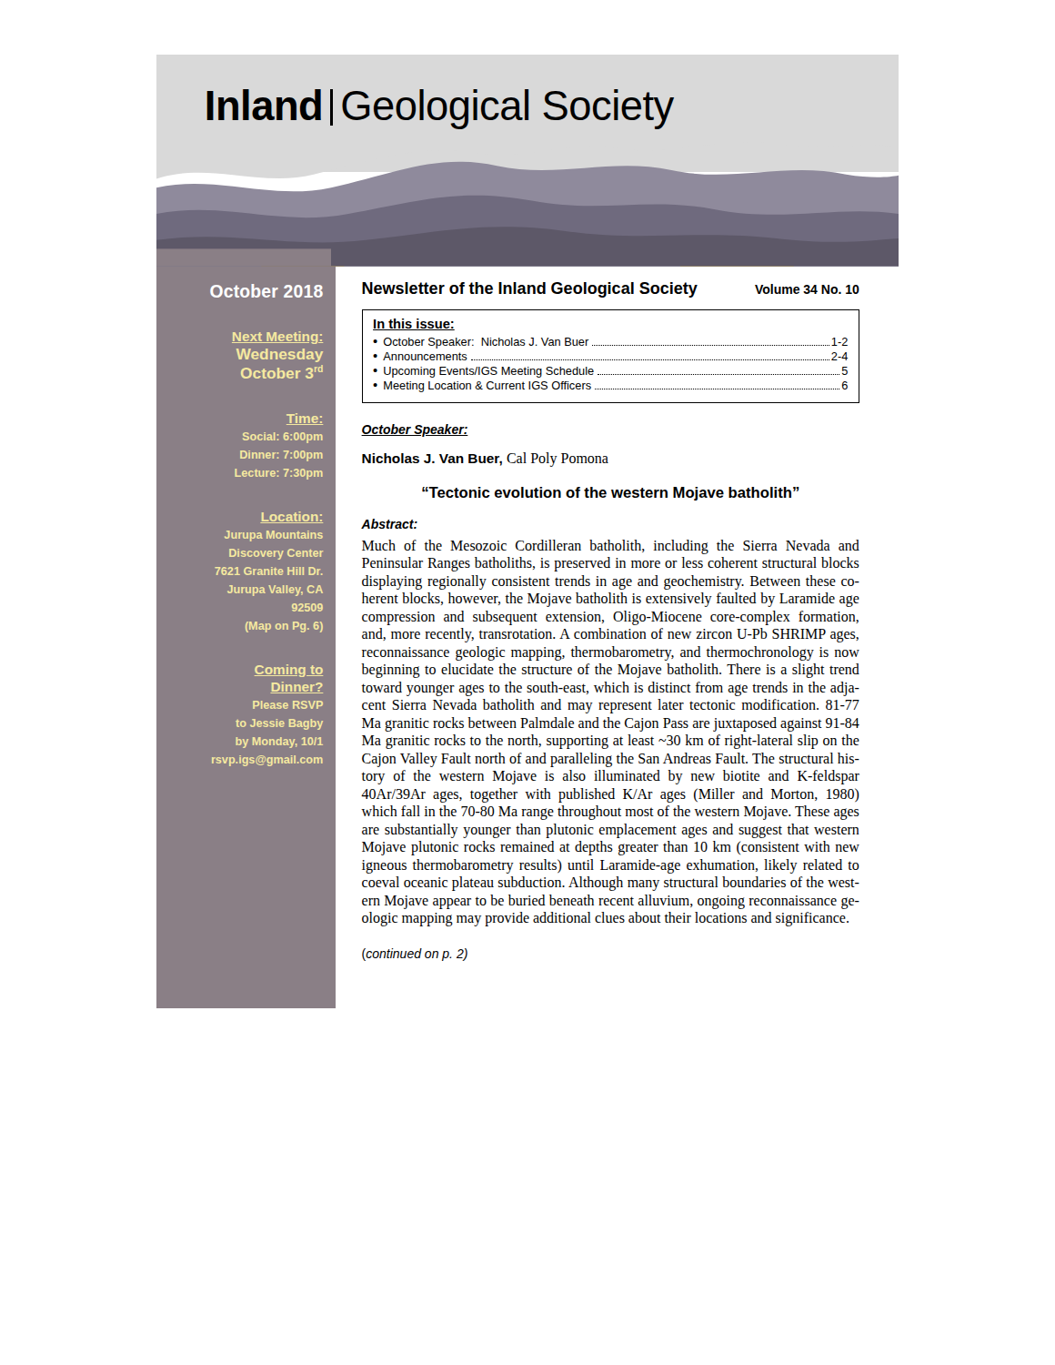Inland Geological Society
October 2018
Next Meeting: Wednesday
October 3rd
Time: Social: 6:00pm
Dinner: 7:00pm
Lecture: 7:30pm
Location: Jurupa Mountains
Discovery Center
7621 Granite Hill Dr.
Jurupa Valley, CA
92509
(Map on Pg. 6)
Coming to
Dinner? Please RSVP
to Jessie Bagby
by Monday, 10/1
rsvp.igs@gmail.com
Newsletter of the Inland Geological Society Volume 34 No. 10
In this issue:
October Speaker: Nicholas J. Van Buer 1-2
Announcements 2-4
Upcoming Events/IGS Meeting Schedule 5
Meeting Location & Current IGS Officers 6
October Speaker:
Nicholas J. Van Buer, Cal Poly Pomona
“Tectonic evolution of the western Mojave batholith”
Abstract:
Much of the Mesozoic Cordilleran batholith, including the Sierra Nevada and Peninsular Ranges batholiths, is preserved in more or less coherent structural blocks displaying regionally consistent trends in age and geochemistry. Between these coherent blocks, however, the Mojave batholith is extensively faulted by Laramide age compression and subsequent extension, Oligo-Miocene core-complex formation, and, more recently, transrotation. A combination of new zircon U-Pb SHRIMP ages, reconnaissance geologic mapping, thermobarometry, and thermochronology is now beginning to elucidate the structure of the Mojave batholith. There is a slight trend toward younger ages to the south-east, which is distinct from age trends in the adjacent Sierra Nevada batholith and may represent later tectonic modification. 81-77 Ma granitic rocks between Palmdale and the Cajon Pass are juxtaposed against 91-84 Ma granitic rocks to the north, supporting at least ~30 km of right-lateral slip on the Cajon Valley Fault north of and paralleling the San Andreas Fault. The structural history of the western Mojave is also illuminated by new biotite and K-feldspar 40Ar/39Ar ages, together with published K/Ar ages (Miller and Morton, 1980) which fall in the 70-80 Ma range throughout most of the western Mojave. These ages are substantially younger than plutonic emplacement ages and suggest that western Mojave plutonic rocks remained at depths greater than 10 km (consistent with new igneous thermobarometry results) until Laramide-age exhumation, likely related to coeval oceanic plateau subduction. Although many structural boundaries of the western Mojave appear to be buried beneath recent alluvium, ongoing reconnaissance geologic mapping may provide additional clues about their locations and significance.
(continued on p. 2)